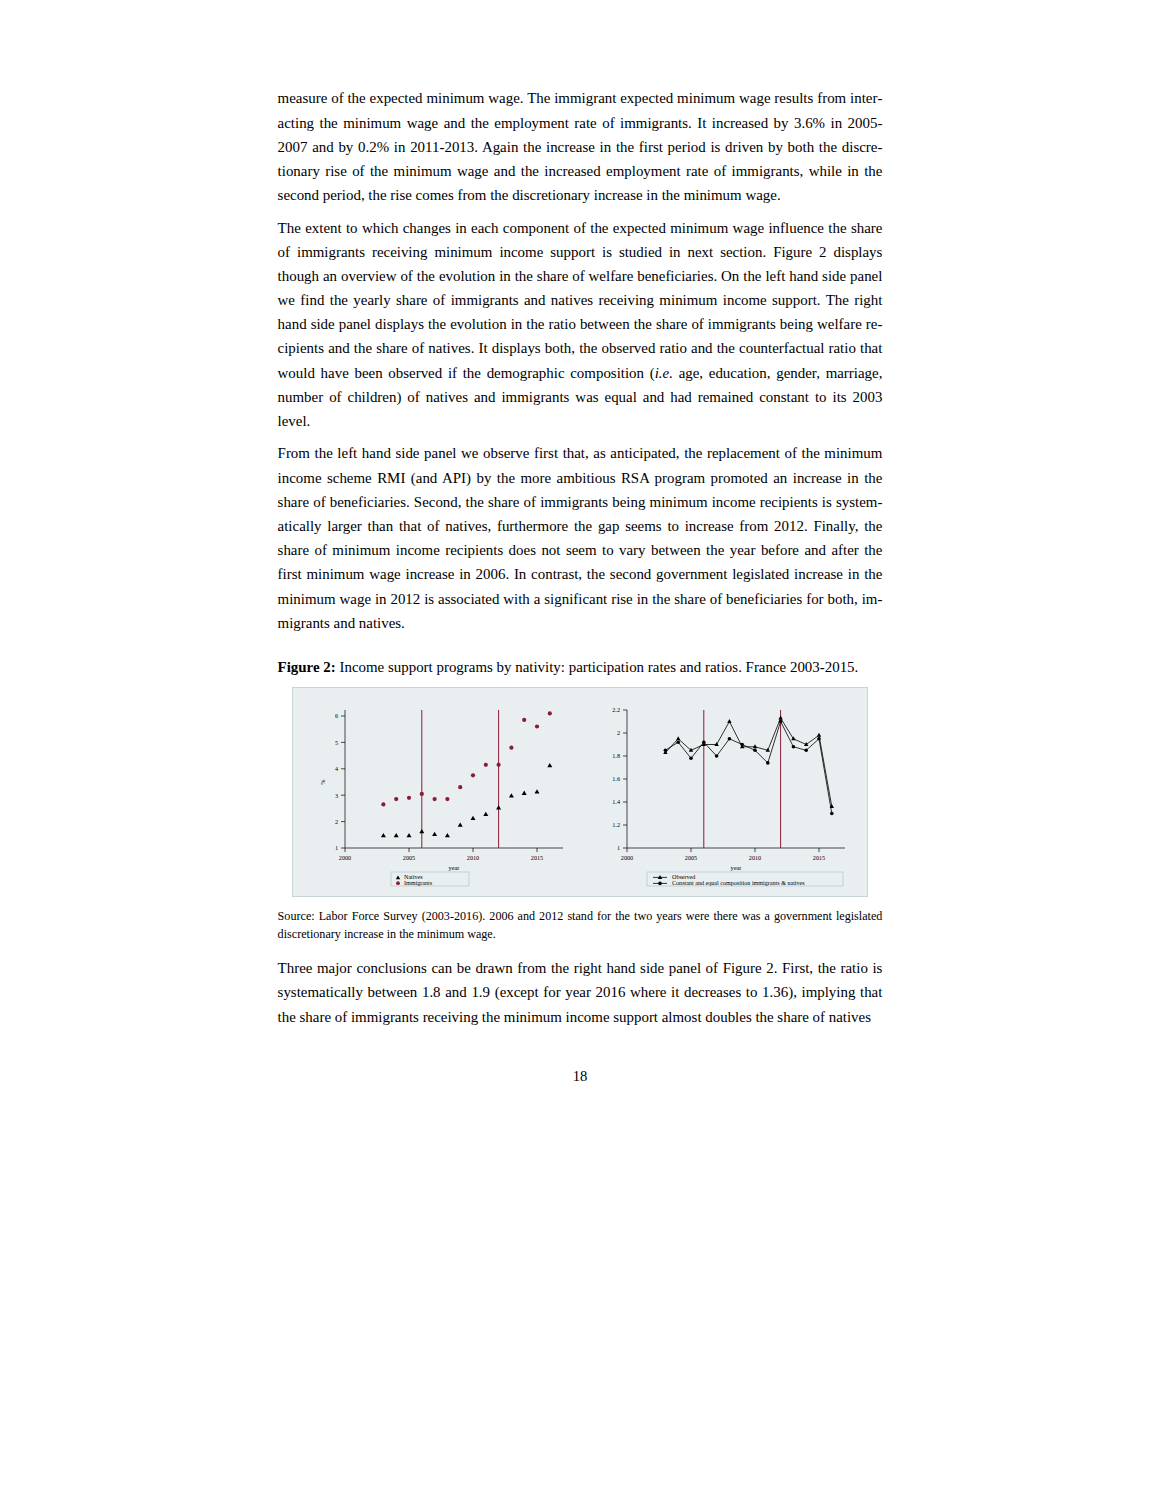measure of the expected minimum wage. The immigrant expected minimum wage results from interacting the minimum wage and the employment rate of immigrants. It increased by 3.6% in 2005-2007 and by 0.2% in 2011-2013. Again the increase in the first period is driven by both the discretionary rise of the minimum wage and the increased employment rate of immigrants, while in the second period, the rise comes from the discretionary increase in the minimum wage.
The extent to which changes in each component of the expected minimum wage influence the share of immigrants receiving minimum income support is studied in next section. Figure 2 displays though an overview of the evolution in the share of welfare beneficiaries. On the left hand side panel we find the yearly share of immigrants and natives receiving minimum income support. The right hand side panel displays the evolution in the ratio between the share of immigrants being welfare recipients and the share of natives. It displays both, the observed ratio and the counterfactual ratio that would have been observed if the demographic composition (i.e. age, education, gender, marriage, number of children) of natives and immigrants was equal and had remained constant to its 2003 level.
From the left hand side panel we observe first that, as anticipated, the replacement of the minimum income scheme RMI (and API) by the more ambitious RSA program promoted an increase in the share of beneficiaries. Second, the share of immigrants being minimum income recipients is systematically larger than that of natives, furthermore the gap seems to increase from 2012. Finally, the share of minimum income recipients does not seem to vary between the year before and after the first minimum wage increase in 2006. In contrast, the second government legislated increase in the minimum wage in 2012 is associated with a significant rise in the share of beneficiaries for both, immigrants and natives.
Figure 2: Income support programs by nativity: participation rates and ratios. France 2003-2015.
1 2 3 4 5 6 % 2000 2005 2010 2015 year Natives Immigrants
1 1.2 1.4 1.6 1.8 2 2.2 2000 2005 2010 2015 year Observed series (triangles) values approx: 2003:1.83 2004:1.95 2005:1.85 2006:1.90 2007:1.90 2008:2.10 2009:1.88 2010:1.88 2011:1.85 2012:2.13 2013:1.95 2014:1.90 2015:1.98 2016:1.36 Counterfactual series (circles) values approx: 2003:1.85 2004:1.92 2005:1.78 2006:1.92 2007:1.80 2008:1.95 2009:1.90 2010:1.85 2011:1.74 2012:2.10 2013:1.88 2014:1.85 2015:1.95 2016:1.30 Observed Constant and equal composition immigrants & natives
Source: Labor Force Survey (2003-2016). 2006 and 2012 stand for the two years were there was a government legislated discretionary increase in the minimum wage.
Three major conclusions can be drawn from the right hand side panel of Figure 2. First, the ratio is systematically between 1.8 and 1.9 (except for year 2016 where it decreases to 1.36), implying that the share of immigrants receiving the minimum income support almost doubles the share of natives
18